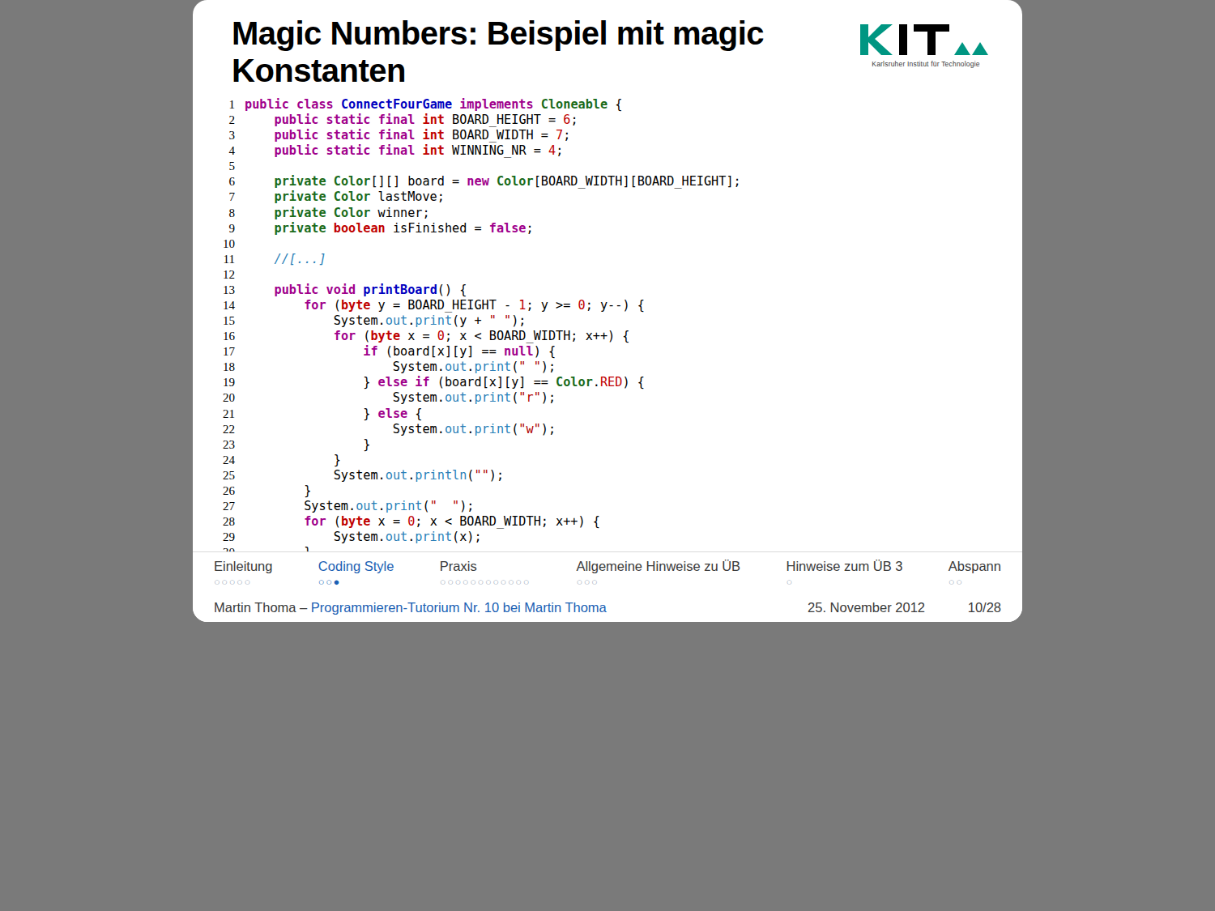Karlsruher Institut für Technologie
Magic Numbers: Beispiel mit magic
Konstanten
1 public class ConnectFourGame implements Cloneable { 2 public static final int BOARD_HEIGHT = 6; 3 public static final int BOARD_WIDTH = 7; 4 public static final int WINNING_NR = 4; 5 6 private Color[][] board = new Color[BOARD_WIDTH][BOARD_HEIGHT]; 7 private Color lastMove; 8 private Color winner; 9 private boolean isFinished = false; 10 11 //[...] 12 13 public void printBoard() { 14 for (byte y = BOARD_HEIGHT - 1; y >= 0; y--) { 15 System.out.print(y + " "); 16 for (byte x = 0; x < BOARD_WIDTH; x++) { 17 if (board[x][y] == null) { 18 System.out.print(" "); 19 } else if (board[x][y] == Color.RED) { 20 System.out.print("r"); 21 } else { 22 System.out.print("w"); 23 } 24 } 25 System.out.println(""); 26 } 27 System.out.print(" "); 28 for (byte x = 0; x < BOARD_WIDTH; x++) { 29 System.out.print(x); 30 }
Einleitung
○○○○○
Coding Style
○○●
Praxis
○○○○○○○○○○○○
Allgemeine Hinweise zu ÜB
○○○
Hinweise zum ÜB 3
○
Abspann
○○
Martin Thoma – Programmieren-Tutorium Nr. 10 bei Martin Thoma
25. November 2012
10/28